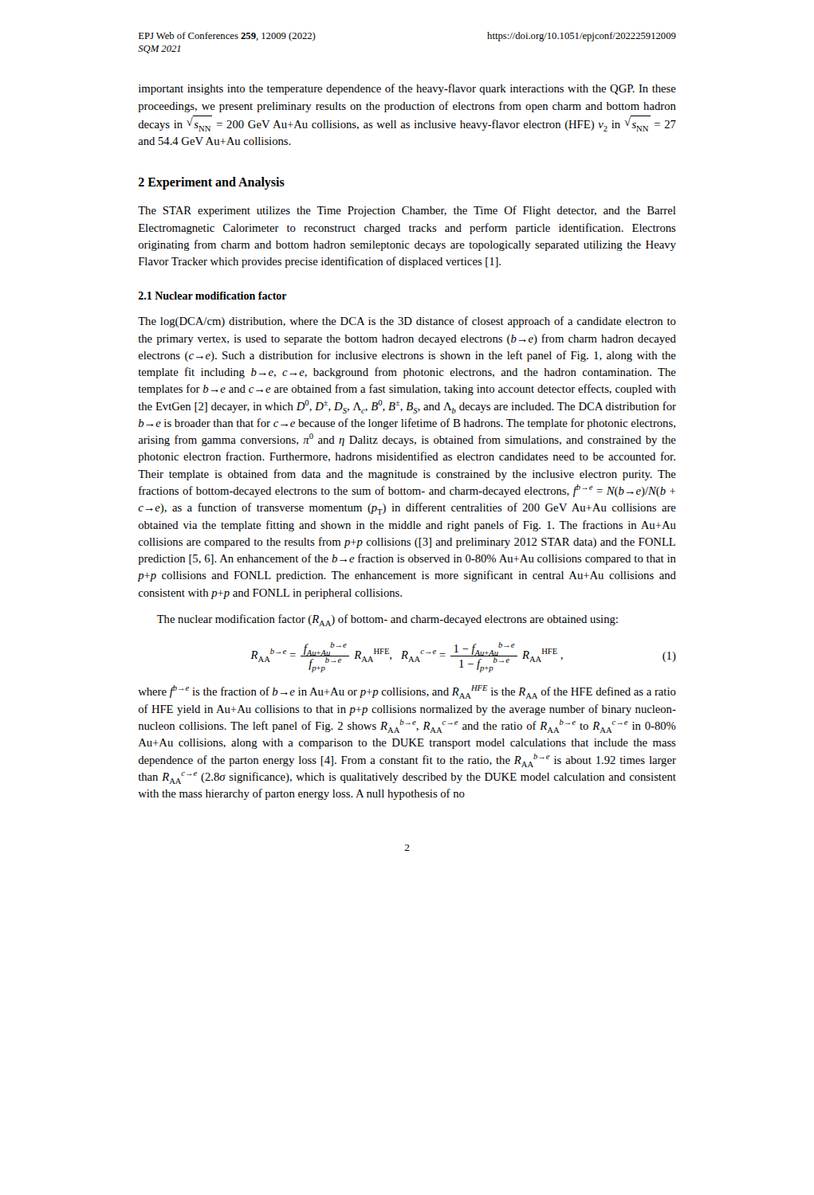EPJ Web of Conferences 259, 12009 (2022)
https://doi.org/10.1051/epjconf/202225912009
SQM 2021
important insights into the temperature dependence of the heavy-flavor quark interactions with the QGP. In these proceedings, we present preliminary results on the production of electrons from open charm and bottom hadron decays in sNN = 200 GeV Au+Au collisions, as well as inclusive heavy-flavor electron (HFE) v2 in sNN = 27 and 54.4 GeV Au+Au collisions.
2 Experiment and Analysis
The STAR experiment utilizes the Time Projection Chamber, the Time Of Flight detector, and the Barrel Electromagnetic Calorimeter to reconstruct charged tracks and perform particle identification. Electrons originating from charm and bottom hadron semileptonic decays are topologically separated utilizing the Heavy Flavor Tracker which provides precise identification of displaced vertices [1].
2.1 Nuclear modification factor
The log(DCA/cm) distribution, where the DCA is the 3D distance of closest approach of a candidate electron to the primary vertex, is used to separate the bottom hadron decayed electrons (b→e) from charm hadron decayed electrons (c→e). Such a distribution for inclusive electrons is shown in the left panel of Fig. 1, along with the template fit including b→e, c→e, background from photonic electrons, and the hadron contamination. The templates for b→e and c→e are obtained from a fast simulation, taking into account detector effects, coupled with the EvtGen [2] decayer, in which D0, D±, DS, Λc, B0, B±, BS, and Λb decays are included. The DCA distribution for b→e is broader than that for c→e because of the longer lifetime of B hadrons. The template for photonic electrons, arising from gamma conversions, π0 and η Dalitz decays, is obtained from simulations, and constrained by the photonic electron fraction. Furthermore, hadrons misidentified as electron candidates need to be accounted for. Their template is obtained from data and the magnitude is constrained by the inclusive electron purity. The fractions of bottom-decayed electrons to the sum of bottom- and charm-decayed electrons, fb→e = N(b→e)/N(b + c→e), as a function of transverse momentum (pT) in different centralities of 200 GeV Au+Au collisions are obtained via the template fitting and shown in the middle and right panels of Fig. 1. The fractions in Au+Au collisions are compared to the results from p+p collisions ([3] and preliminary 2012 STAR data) and the FONLL prediction [5, 6]. An enhancement of the b→e fraction is observed in 0-80% Au+Au collisions compared to that in p+p collisions and FONLL prediction. The enhancement is more significant in central Au+Au collisions and consistent with p+p and FONLL in peripheral collisions.
The nuclear modification factor (RAA) of bottom- and charm-decayed electrons are obtained using:
RAAb→e = fAu+Aub→e fp+pb→e RAAHFE, RAAc→e = 1 − fAu+Aub→e 1 − fp+pb→e RAAHFE , (1)
where fb→e is the fraction of b→e in Au+Au or p+p collisions, and RAAHFE is the RAA of the HFE defined as a ratio of HFE yield in Au+Au collisions to that in p+p collisions normalized by the average number of binary nucleon-nucleon collisions. The left panel of Fig. 2 shows RAAb→e, RAAc→e and the ratio of RAAb→e to RAAc→e in 0-80% Au+Au collisions, along with a comparison to the DUKE transport model calculations that include the mass dependence of the parton energy loss [4]. From a constant fit to the ratio, the RAAb→e is about 1.92 times larger than RAAc→e (2.8σ significance), which is qualitatively described by the DUKE model calculation and consistent with the mass hierarchy of parton energy loss. A null hypothesis of no
2